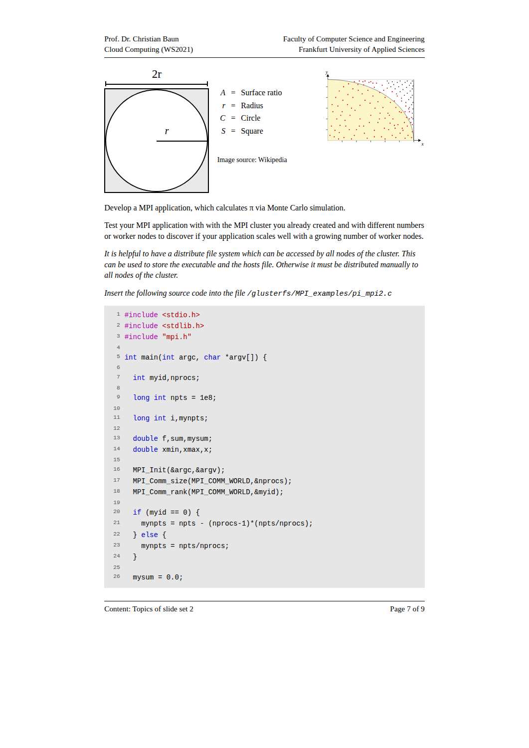Prof. Dr. Christian Baun
Cloud Computing (WS2021)
Faculty of Computer Science and Engineering
Frankfurt University of Applied Sciences
2r
r
| A | = | Surface ratio |
| r | = | Radius |
| C | = | Circle |
| S | = | Square |
Image source: Wikipedia
y x
Develop a MPI application, which calculates π via Monte Carlo simulation.
Test your MPI application with with the MPI cluster you already created and with different numbers or worker nodes to discover if your application scales well with a growing number of worker nodes.
It is helpful to have a distribute file system which can be accessed by all nodes of the cluster. This can be used to store the executable and the hosts file. Otherwise it must be distributed manually to all nodes of the cluster.
Insert the following source code into the file /glusterfs/MPI_examples/pi_mpi2.c
| 1 | #include <stdio.h> |
| 2 | #include <stdlib.h> |
| 3 | #include "mpi.h" |
| 4 | |
| 5 | int main( int argc, char *argv[]) { |
| 6 | |
| 7 | int myid,nprocs; |
| 8 | |
| 9 | long int npts = 1e8; |
| 10 | |
| 11 | long int i,mynpts; |
| 12 | |
| 13 | double f,sum,mysum; |
| 14 | double xmin,xmax,x; |
| 15 | |
| 16 | MPI_Init(&argc,&argv); |
| 17 | MPI_Comm_size(MPI_COMM_WORLD,&nprocs); |
| 18 | MPI_Comm_rank(MPI_COMM_WORLD,&myid); |
| 19 | |
| 20 | if (myid == 0) { |
| 21 | mynpts = npts - (nprocs-1)*(npts/nprocs); |
| 22 | } else { |
| 23 | mynpts = npts/nprocs; |
| 24 | } |
| 25 | |
| 26 | mysum = 0.0; |
Content: Topics of slide set 2
Page 7 of 9